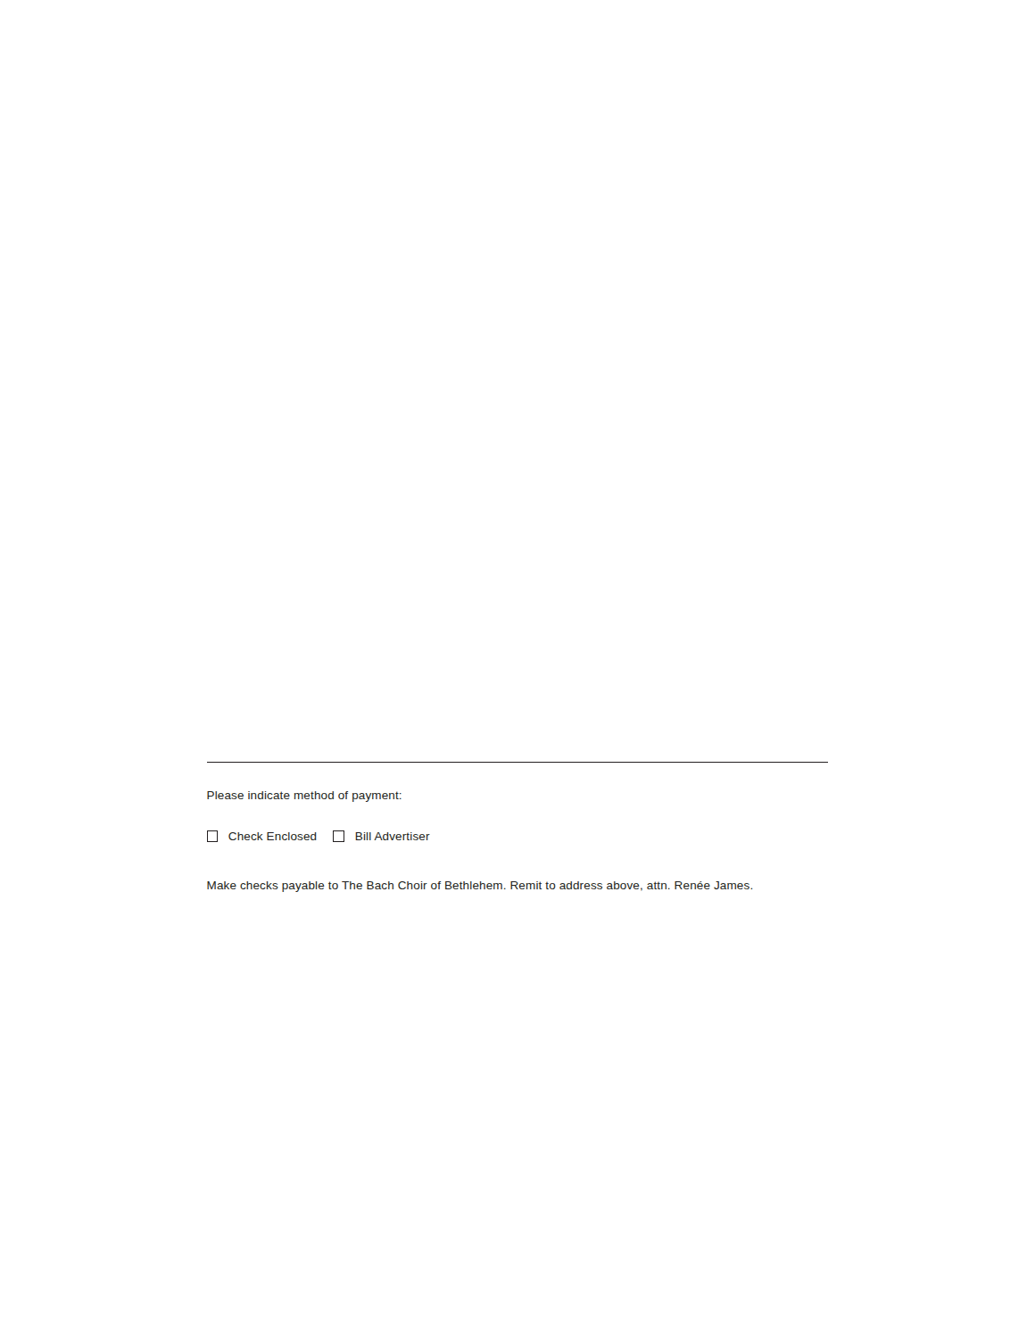Please indicate method of payment:
Check Enclosed Bill Advertiser
Make checks payable to The Bach Choir of Bethlehem. Remit to address above, attn. Renée James.